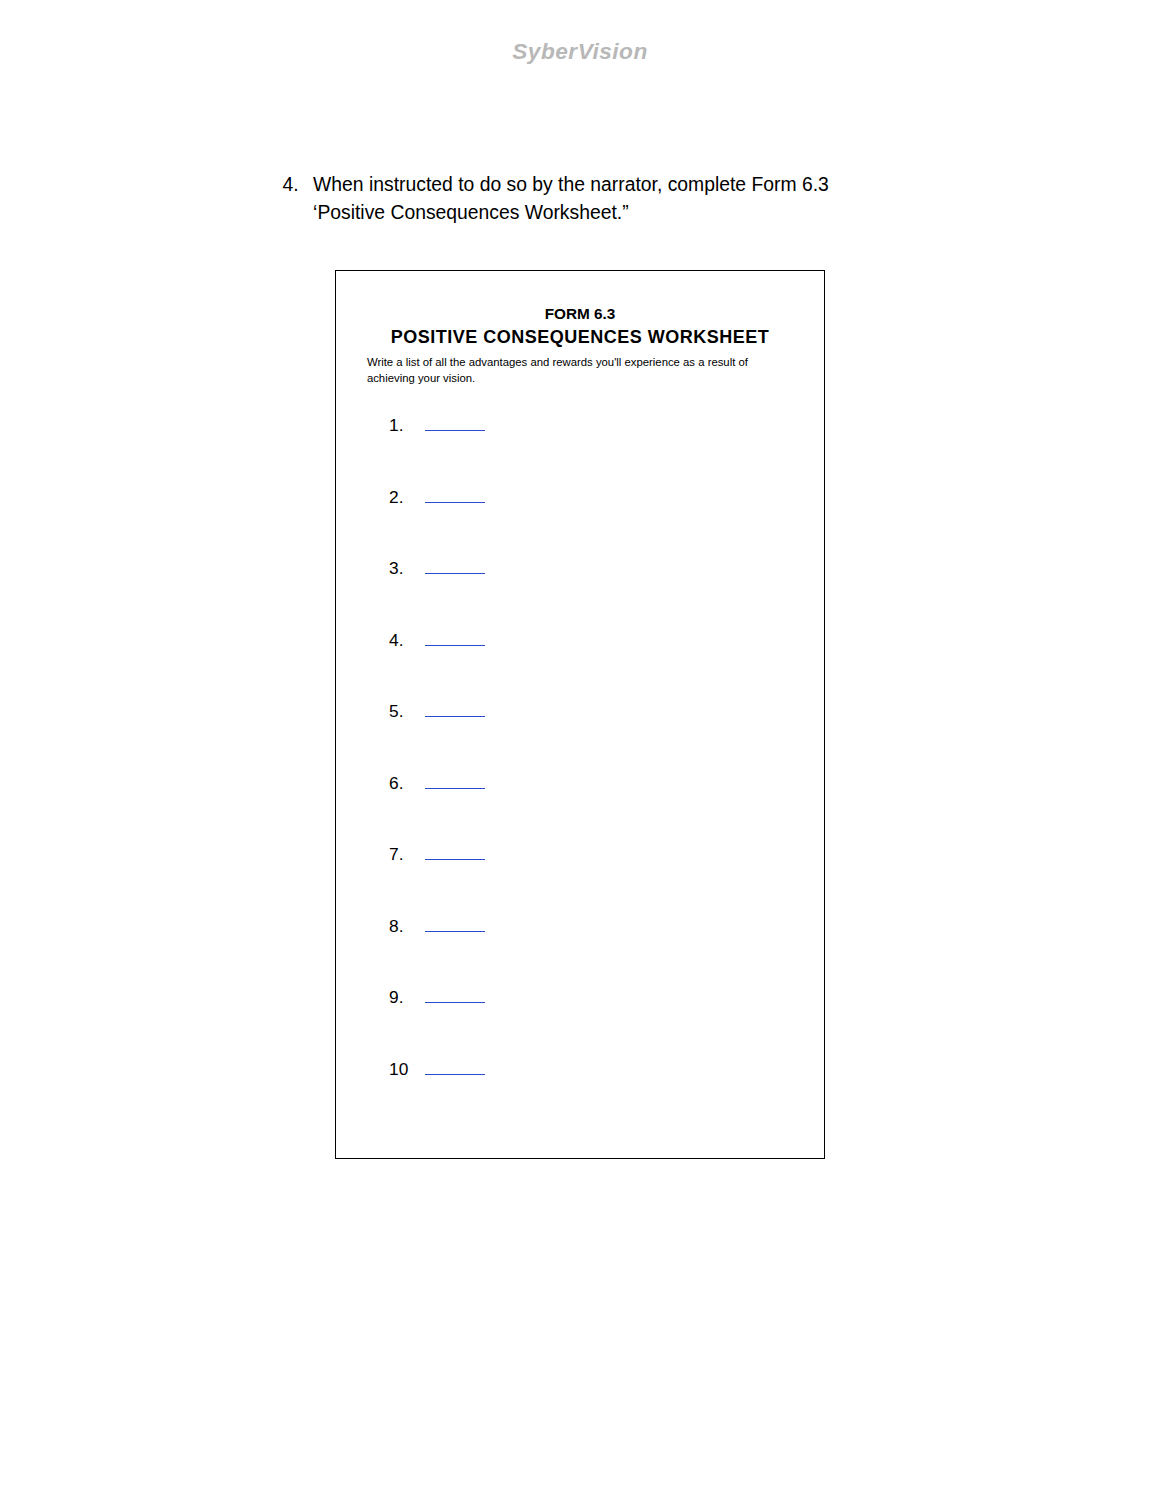SyberVision
4. When instructed to do so by the narrator, complete Form 6.3 ‘Positive Consequences Worksheet.”
FORM 6.3
POSITIVE CONSEQUENCES WORKSHEET
Write a list of all the advantages and rewards you'll experience as a result of achieving your vision.
1.
2.
3.
4.
5.
6.
7.
8.
9.
10